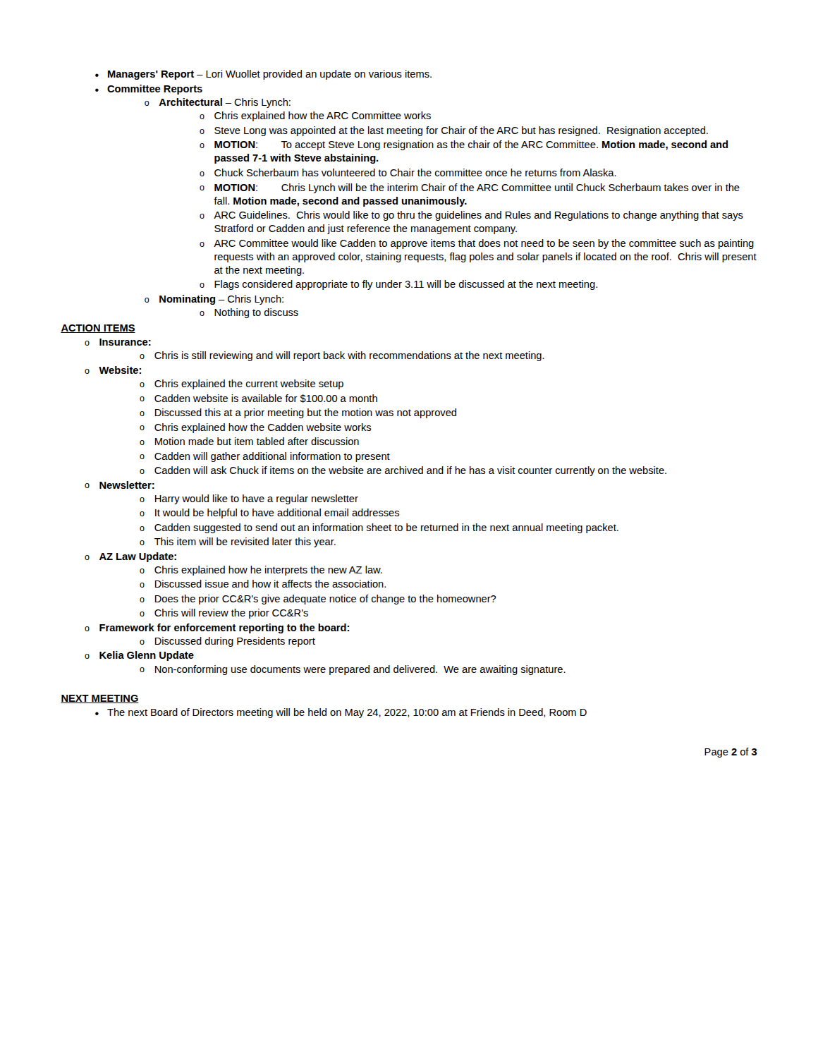Managers' Report – Lori Wuollet provided an update on various items.
Committee Reports
Architectural – Chris Lynch:
Chris explained how the ARC Committee works
Steve Long was appointed at the last meeting for Chair of the ARC but has resigned. Resignation accepted.
MOTION: To accept Steve Long resignation as the chair of the ARC Committee. Motion made, second and passed 7-1 with Steve abstaining.
Chuck Scherbaum has volunteered to Chair the committee once he returns from Alaska.
MOTION: Chris Lynch will be the interim Chair of the ARC Committee until Chuck Scherbaum takes over in the fall. Motion made, second and passed unanimously.
ARC Guidelines. Chris would like to go thru the guidelines and Rules and Regulations to change anything that says Stratford or Cadden and just reference the management company.
ARC Committee would like Cadden to approve items that does not need to be seen by the committee such as painting requests with an approved color, staining requests, flag poles and solar panels if located on the roof. Chris will present at the next meeting.
Flags considered appropriate to fly under 3.11 will be discussed at the next meeting.
Nominating – Chris Lynch:
Nothing to discuss
ACTION ITEMS
Insurance:
Chris is still reviewing and will report back with recommendations at the next meeting.
Website:
Chris explained the current website setup
Cadden website is available for $100.00 a month
Discussed this at a prior meeting but the motion was not approved
Chris explained how the Cadden website works
Motion made but item tabled after discussion
Cadden will gather additional information to present
Cadden will ask Chuck if items on the website are archived and if he has a visit counter currently on the website.
Newsletter:
Harry would like to have a regular newsletter
It would be helpful to have additional email addresses
Cadden suggested to send out an information sheet to be returned in the next annual meeting packet.
This item will be revisited later this year.
AZ Law Update:
Chris explained how he interprets the new AZ law.
Discussed issue and how it affects the association.
Does the prior CC&R's give adequate notice of change to the homeowner?
Chris will review the prior CC&R's
Framework for enforcement reporting to the board:
Discussed during Presidents report
Kelia Glenn Update
Non-conforming use documents were prepared and delivered. We are awaiting signature.
NEXT MEETING
The next Board of Directors meeting will be held on May 24, 2022, 10:00 am at Friends in Deed, Room D
Page 2 of 3